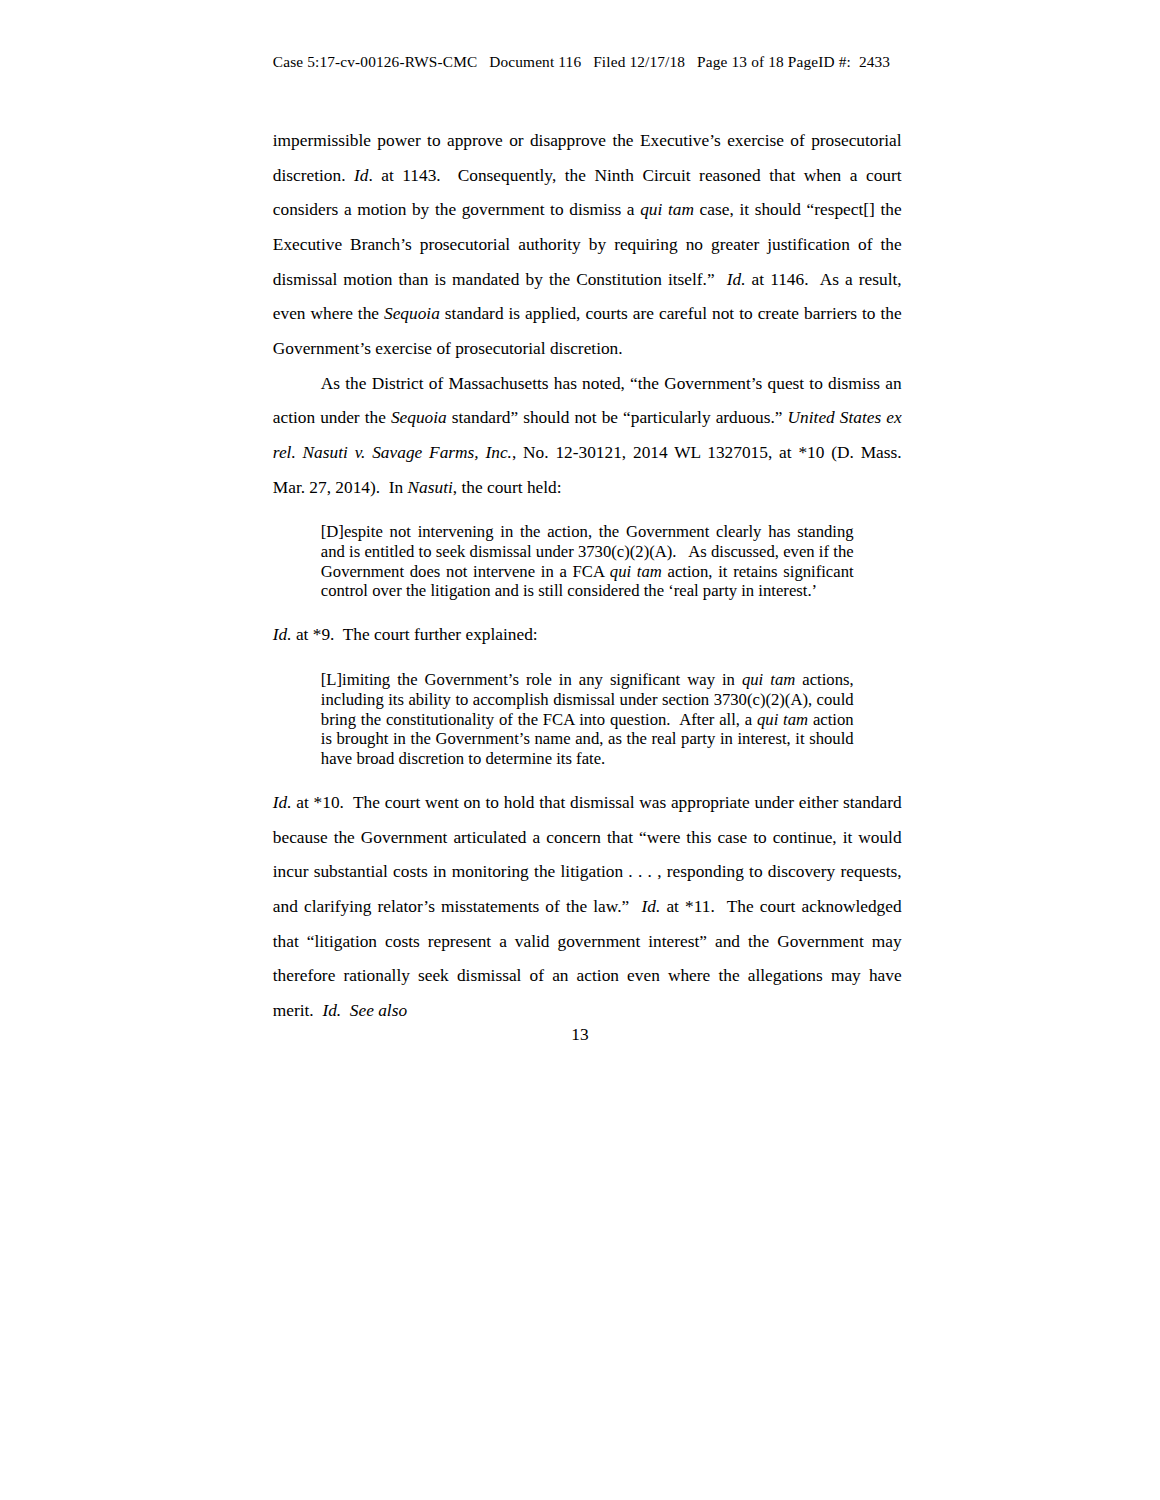Case 5:17-cv-00126-RWS-CMC Document 116 Filed 12/17/18 Page 13 of 18 PageID #: 2433
impermissible power to approve or disapprove the Executive’s exercise of prosecutorial discretion. Id. at 1143. Consequently, the Ninth Circuit reasoned that when a court considers a motion by the government to dismiss a qui tam case, it should “respect[] the Executive Branch’s prosecutorial authority by requiring no greater justification of the dismissal motion than is mandated by the Constitution itself.” Id. at 1146. As a result, even where the Sequoia standard is applied, courts are careful not to create barriers to the Government’s exercise of prosecutorial discretion.
As the District of Massachusetts has noted, “the Government’s quest to dismiss an action under the Sequoia standard” should not be “particularly arduous.” United States ex rel. Nasuti v. Savage Farms, Inc., No. 12-30121, 2014 WL 1327015, at *10 (D. Mass. Mar. 27, 2014). In Nasuti, the court held:
[D]espite not intervening in the action, the Government clearly has standing and is entitled to seek dismissal under 3730(c)(2)(A). As discussed, even if the Government does not intervene in a FCA qui tam action, it retains significant control over the litigation and is still considered the ‘real party in interest.’
Id. at *9. The court further explained:
[L]imiting the Government’s role in any significant way in qui tam actions, including its ability to accomplish dismissal under section 3730(c)(2)(A), could bring the constitutionality of the FCA into question. After all, a qui tam action is brought in the Government’s name and, as the real party in interest, it should have broad discretion to determine its fate.
Id. at *10. The court went on to hold that dismissal was appropriate under either standard because the Government articulated a concern that “were this case to continue, it would incur substantial costs in monitoring the litigation . . . , responding to discovery requests, and clarifying relator’s misstatements of the law.” Id. at *11. The court acknowledged that “litigation costs represent a valid government interest” and the Government may therefore rationally seek dismissal of an action even where the allegations may have merit. Id. See also
13